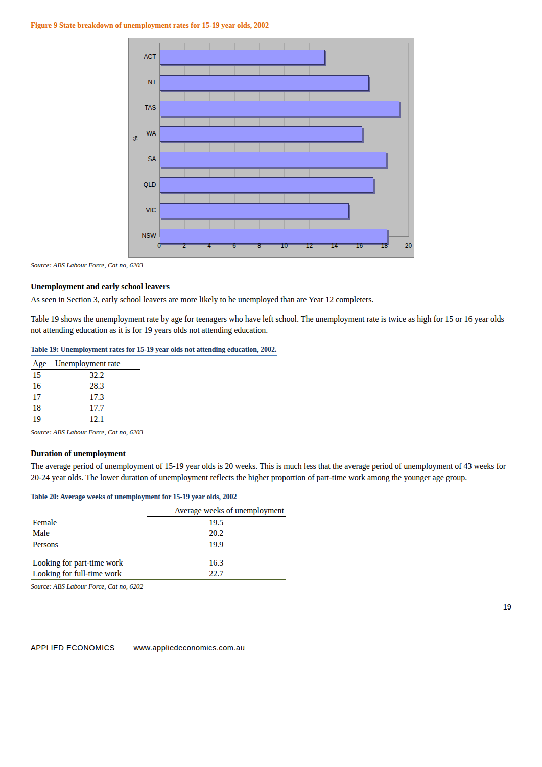Figure 9 State breakdown of unemployment rates for 15-19 year olds, 2002
%
ACT
NT
TAS
WA
SA
QLD
VIC
NSW
0
2
4
6
8
10
12
14
16
18
20
Source: ABS Labour Force, Cat no, 6203
Unemployment and early school leavers
As seen in Section 3, early school leavers are more likely to be unemployed than are Year 12 completers.
Table 19 shows the unemployment rate by age for teenagers who have left school. The unemployment rate is twice as high for 15 or 16 year olds not attending education as it is for 19 years olds not attending education.
Table 19: Unemployment rates for 15-19 year olds not attending education, 2002.
| Age | Unemployment rate |
| --- | --- |
| 15 | 32.2 |
| 16 | 28.3 |
| 17 | 17.3 |
| 18 | 17.7 |
| 19 | 12.1 |
Source: ABS Labour Force, Cat no, 6203
Duration of unemployment
The average period of unemployment of 15-19 year olds is 20 weeks. This is much less that the average period of unemployment of 43 weeks for 20-24 year olds. The lower duration of unemployment reflects the higher proportion of part-time work among the younger age group.
Table 20: Average weeks of unemployment for 15-19 year olds, 2002
| | Average weeks of unemployment |
| --- | --- |
| Female | 19.5 |
| Male | 20.2 |
| Persons | 19.9 |
| Looking for part-time work | 16.3 |
| Looking for full-time work | 22.7 |
Source: ABS Labour Force, Cat no, 6202
19
APPLIED ECONOMICS www.appliedeconomics.com.au